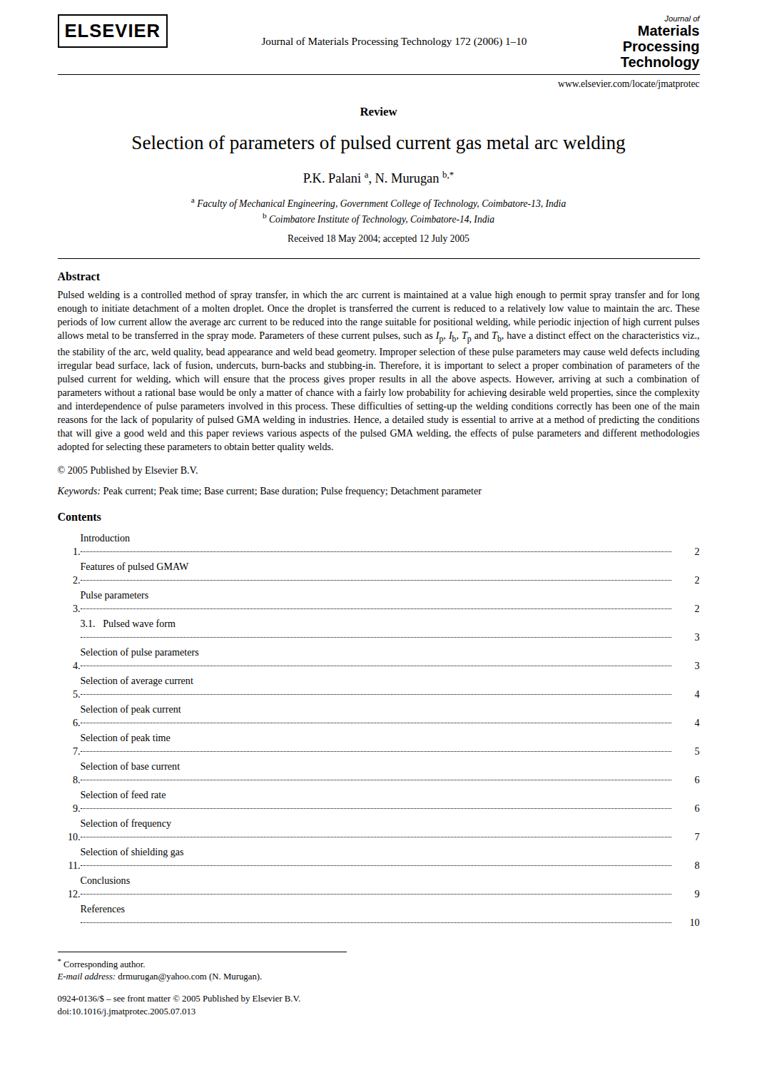ELSEVIER
Journal of Materials Processing Technology 172 (2006) 1–10
Journal of
Materials
Processing
Technology
www.elsevier.com/locate/jmatprotec
Review
Selection of parameters of pulsed current gas metal arc welding
P.K. Palani a, N. Murugan b,*
a Faculty of Mechanical Engineering, Government College of Technology, Coimbatore-13, India
b Coimbatore Institute of Technology, Coimbatore-14, India
Received 18 May 2004; accepted 12 July 2005
Abstract
Pulsed welding is a controlled method of spray transfer, in which the arc current is maintained at a value high enough to permit spray transfer and for long enough to initiate detachment of a molten droplet. Once the droplet is transferred the current is reduced to a relatively low value to maintain the arc. These periods of low current allow the average arc current to be reduced into the range suitable for positional welding, while periodic injection of high current pulses allows metal to be transferred in the spray mode. Parameters of these current pulses, such as Ip, Ib, Tp and Tb, have a distinct effect on the characteristics viz., the stability of the arc, weld quality, bead appearance and weld bead geometry. Improper selection of these pulse parameters may cause weld defects including irregular bead surface, lack of fusion, undercuts, burn-backs and stubbing-in. Therefore, it is important to select a proper combination of parameters of the pulsed current for welding, which will ensure that the process gives proper results in all the above aspects. However, arriving at such a combination of parameters without a rational base would be only a matter of chance with a fairly low probability for achieving desirable weld properties, since the complexity and interdependence of pulse parameters involved in this process. These difficulties of setting-up the welding conditions correctly has been one of the main reasons for the lack of popularity of pulsed GMA welding in industries. Hence, a detailed study is essential to arrive at a method of predicting the conditions that will give a good weld and this paper reviews various aspects of the pulsed GMA welding, the effects of pulse parameters and different methodologies adopted for selecting these parameters to obtain better quality welds.
© 2005 Published by Elsevier B.V.
Keywords: Peak current; Peak time; Base current; Base duration; Pulse frequency; Detachment parameter
Contents
| 1. | Introduction | 2 |
| 2. | Features of pulsed GMAW | 2 |
| 3. | Pulse parameters | 2 |
| | 3.1. Pulsed wave form | 3 |
| 4. | Selection of pulse parameters | 3 |
| 5. | Selection of average current | 4 |
| 6. | Selection of peak current | 4 |
| 7. | Selection of peak time | 5 |
| 8. | Selection of base current | 6 |
| 9. | Selection of feed rate | 6 |
| 10. | Selection of frequency | 7 |
| 11. | Selection of shielding gas | 8 |
| 12. | Conclusions | 9 |
| | References | 10 |
* Corresponding author.
E-mail address: drmurugan@yahoo.com (N. Murugan).
0924-0136/$ – see front matter © 2005 Published by Elsevier B.V.
doi:10.1016/j.jmatprotec.2005.07.013